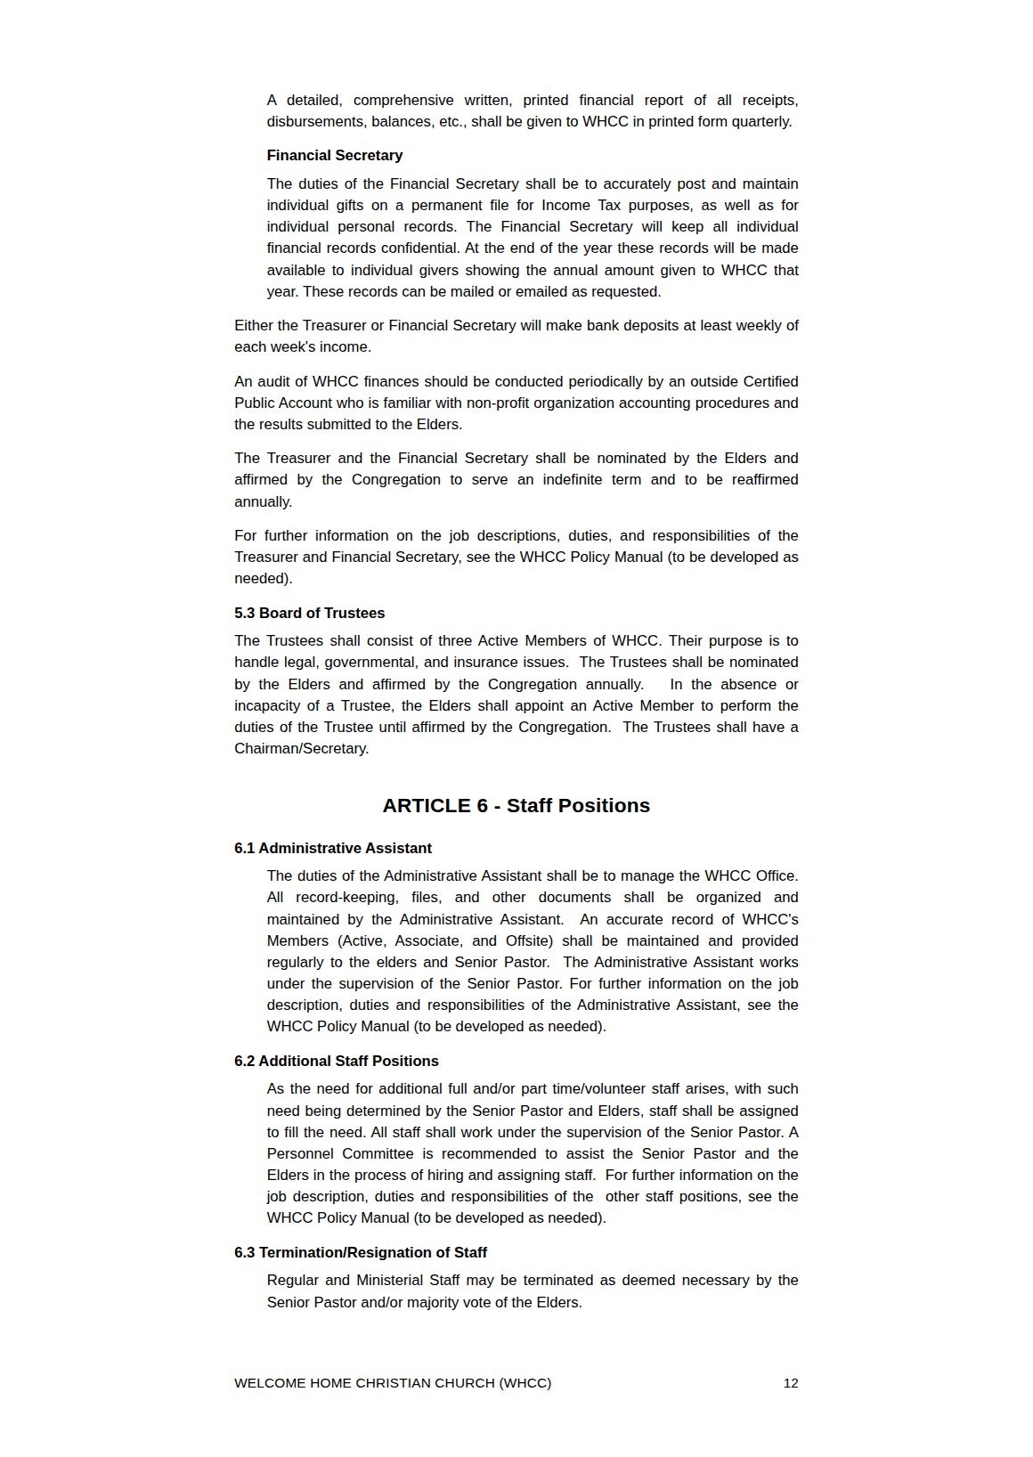A detailed, comprehensive written, printed financial report of all receipts, disbursements, balances, etc., shall be given to WHCC in printed form quarterly.
Financial Secretary
The duties of the Financial Secretary shall be to accurately post and maintain individual gifts on a permanent file for Income Tax purposes, as well as for individual personal records. The Financial Secretary will keep all individual financial records confidential. At the end of the year these records will be made available to individual givers showing the annual amount given to WHCC that year. These records can be mailed or emailed as requested.
Either the Treasurer or Financial Secretary will make bank deposits at least weekly of each week's income.
An audit of WHCC finances should be conducted periodically by an outside Certified Public Account who is familiar with non-profit organization accounting procedures and the results submitted to the Elders.
The Treasurer and the Financial Secretary shall be nominated by the Elders and affirmed by the Congregation to serve an indefinite term and to be reaffirmed annually.
For further information on the job descriptions, duties, and responsibilities of the Treasurer and Financial Secretary, see the WHCC Policy Manual (to be developed as needed).
5.3 Board of Trustees
The Trustees shall consist of three Active Members of WHCC. Their purpose is to handle legal, governmental, and insurance issues. The Trustees shall be nominated by the Elders and affirmed by the Congregation annually. In the absence or incapacity of a Trustee, the Elders shall appoint an Active Member to perform the duties of the Trustee until affirmed by the Congregation. The Trustees shall have a Chairman/Secretary.
ARTICLE 6 - Staff Positions
6.1 Administrative Assistant
The duties of the Administrative Assistant shall be to manage the WHCC Office. All record-keeping, files, and other documents shall be organized and maintained by the Administrative Assistant. An accurate record of WHCC's Members (Active, Associate, and Offsite) shall be maintained and provided regularly to the elders and Senior Pastor. The Administrative Assistant works under the supervision of the Senior Pastor. For further information on the job description, duties and responsibilities of the Administrative Assistant, see the WHCC Policy Manual (to be developed as needed).
6.2 Additional Staff Positions
As the need for additional full and/or part time/volunteer staff arises, with such need being determined by the Senior Pastor and Elders, staff shall be assigned to fill the need. All staff shall work under the supervision of the Senior Pastor. A Personnel Committee is recommended to assist the Senior Pastor and the Elders in the process of hiring and assigning staff. For further information on the job description, duties and responsibilities of the other staff positions, see the WHCC Policy Manual (to be developed as needed).
6.3 Termination/Resignation of Staff
Regular and Ministerial Staff may be terminated as deemed necessary by the Senior Pastor and/or majority vote of the Elders.
WELCOME HOME CHRISTIAN CHURCH (WHCC) 12